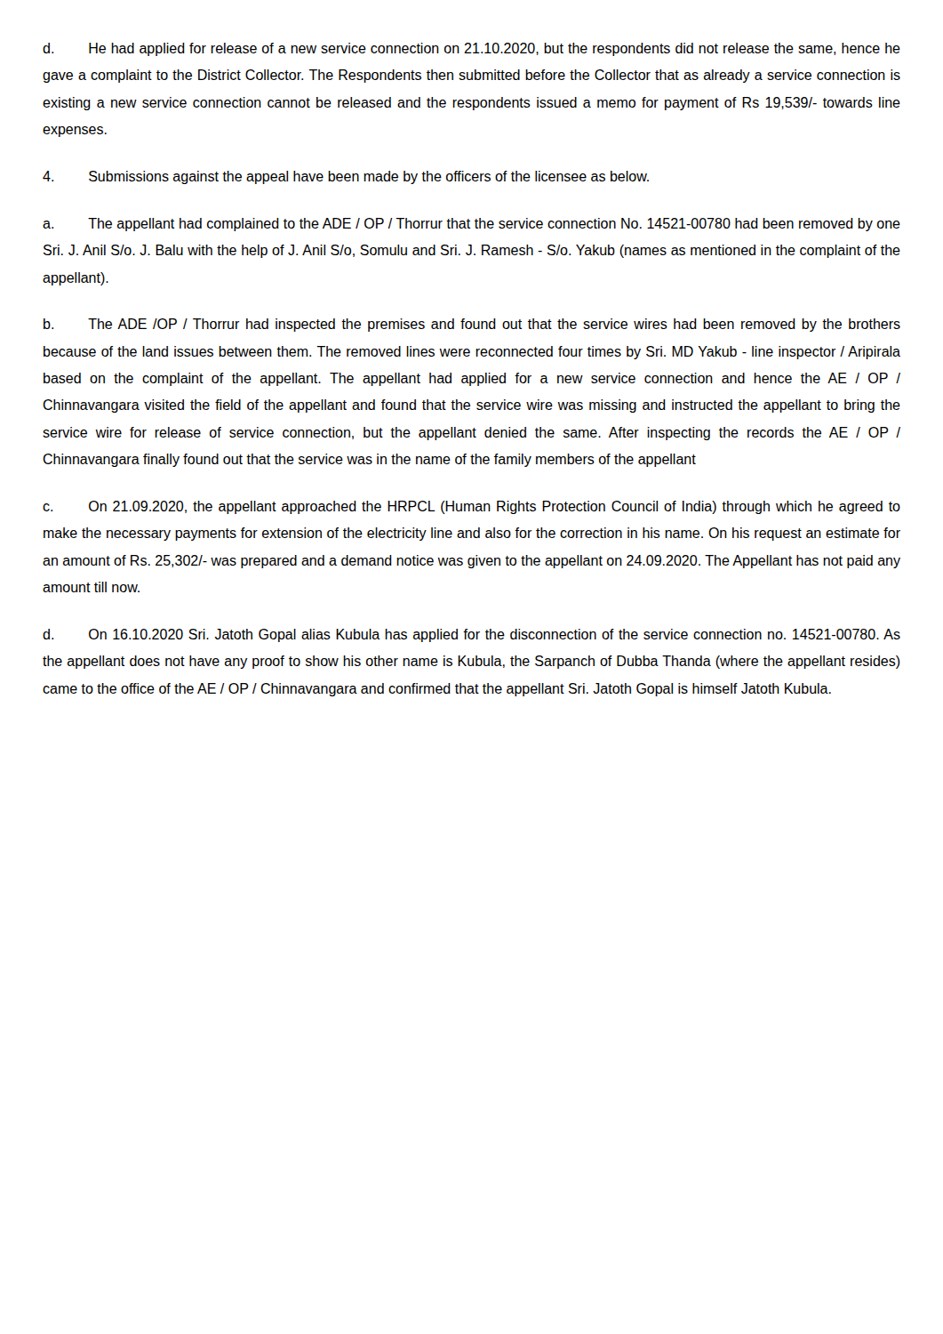d. He had applied for release of a new service connection on 21.10.2020, but the respondents did not release the same, hence he gave a complaint to the District Collector. The Respondents then submitted before the Collector that as already a service connection is existing a new service connection cannot be released and the respondents issued a memo for payment of Rs 19,539/- towards line expenses.
4. Submissions against the appeal have been made by the officers of the licensee as below.
a. The appellant had complained to the ADE / OP / Thorrur that the service connection No. 14521-00780 had been removed by one Sri. J. Anil S/o. J. Balu with the help of J. Anil S/o, Somulu and Sri. J. Ramesh - S/o. Yakub (names as mentioned in the complaint of the appellant).
b. The ADE /OP / Thorrur had inspected the premises and found out that the service wires had been removed by the brothers because of the land issues between them. The removed lines were reconnected four times by Sri. MD Yakub - line inspector / Aripirala based on the complaint of the appellant. The appellant had applied for a new service connection and hence the AE / OP / Chinnavangara visited the field of the appellant and found that the service wire was missing and instructed the appellant to bring the service wire for release of service connection, but the appellant denied the same. After inspecting the records the AE / OP / Chinnavangara finally found out that the service was in the name of the family members of the appellant
c. On 21.09.2020, the appellant approached the HRPCL (Human Rights Protection Council of India) through which he agreed to make the necessary payments for extension of the electricity line and also for the correction in his name. On his request an estimate for an amount of Rs. 25,302/- was prepared and a demand notice was given to the appellant on 24.09.2020. The Appellant has not paid any amount till now.
d. On 16.10.2020 Sri. Jatoth Gopal alias Kubula has applied for the disconnection of the service connection no. 14521-00780. As the appellant does not have any proof to show his other name is Kubula, the Sarpanch of Dubba Thanda (where the appellant resides) came to the office of the AE / OP / Chinnavangara and confirmed that the appellant Sri. Jatoth Gopal is himself Jatoth Kubula.